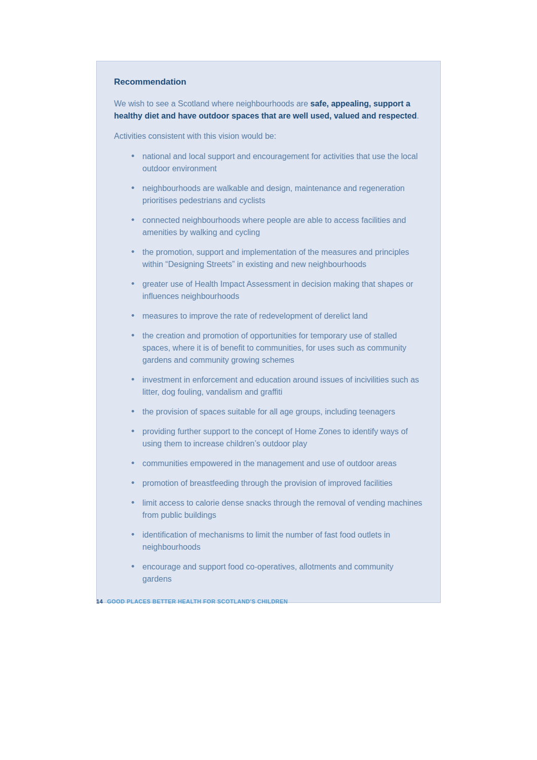Recommendation
We wish to see a Scotland where neighbourhoods are safe, appealing, support a healthy diet and have outdoor spaces that are well used, valued and respected.
Activities consistent with this vision would be:
national and local support and encouragement for activities that use the local outdoor environment
neighbourhoods are walkable and design, maintenance and regeneration prioritises pedestrians and cyclists
connected neighbourhoods where people are able to access facilities and amenities by walking and cycling
the promotion, support and implementation of the measures and principles within “Designing Streets” in existing and new neighbourhoods
greater use of Health Impact Assessment in decision making that shapes or influences neighbourhoods
measures to improve the rate of redevelopment of derelict land
the creation and promotion of opportunities for temporary use of stalled spaces, where it is of benefit to communities, for uses such as community gardens and community growing schemes
investment in enforcement and education around issues of incivilities such as litter, dog fouling, vandalism and graffiti
the provision of spaces suitable for all age groups, including teenagers
providing further support to the concept of Home Zones to identify ways of using them to increase children’s outdoor play
communities empowered in the management and use of outdoor areas
promotion of breastfeeding through the provision of improved facilities
limit access to calorie dense snacks through the removal of vending machines from public buildings
identification of mechanisms to limit the number of fast food outlets in neighbourhoods
encourage and support food co-operatives, allotments and community gardens
14 Good Places Better Health for Scotland's Children